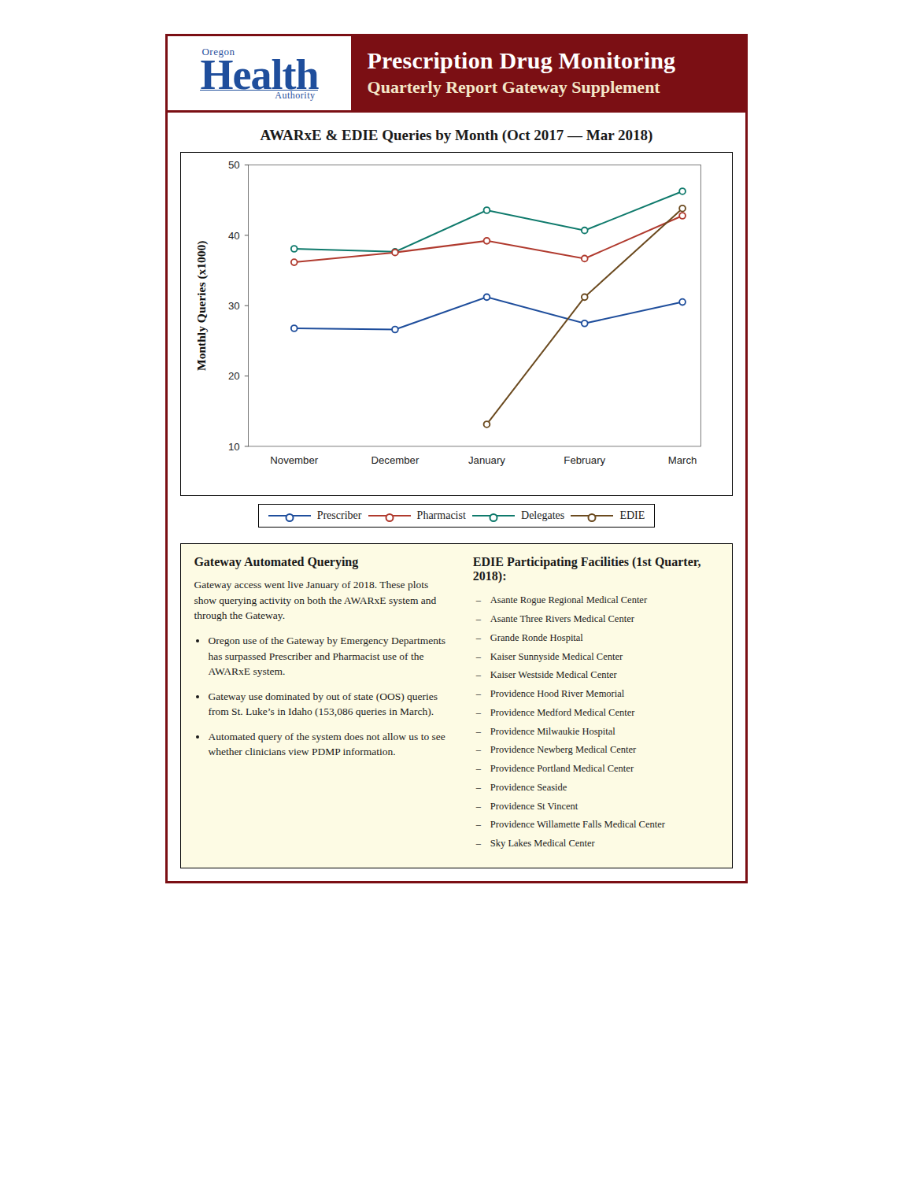Oregon Health Authority
Prescription Drug Monitoring
Quarterly Report Gateway Supplement
AWARxE & EDIE Queries by Month (Oct 2017 — Mar 2018)
50 40 30 20 10 Monthly Queries (x1000) November December January February March
Prescriber
Pharmacist
Delegates
EDIE
Gateway Automated Querying
Gateway access went live January of 2018. These plots show querying activity on both the AWARxE system and through the Gateway.
Oregon use of the Gateway by Emergency Departments has surpassed Prescriber and Pharmacist use of the AWARxE system.
Gateway use dominated by out of state (OOS) queries from St. Luke’s in Idaho (153,086 queries in March).
Automated query of the system does not allow us to see whether clinicians view PDMP information.
EDIE Participating Facilities (1st Quarter, 2018):
Asante Rogue Regional Medical Center
Asante Three Rivers Medical Center
Grande Ronde Hospital
Kaiser Sunnyside Medical Center
Kaiser Westside Medical Center
Providence Hood River Memorial
Providence Medford Medical Center
Providence Milwaukie Hospital
Providence Newberg Medical Center
Providence Portland Medical Center
Providence Seaside
Providence St Vincent
Providence Willamette Falls Medical Center
Sky Lakes Medical Center